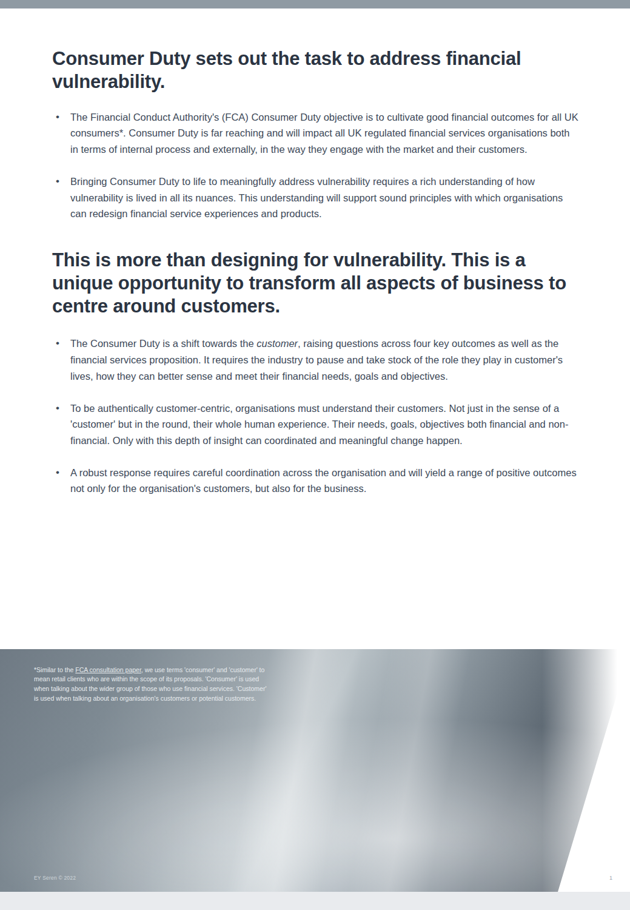Consumer Duty sets out the task to address financial vulnerability.
The Financial Conduct Authority's (FCA) Consumer Duty objective is to cultivate good financial outcomes for all UK consumers*. Consumer Duty is far reaching and will impact all UK regulated financial services organisations both in terms of internal process and externally, in the way they engage with the market and their customers.
Bringing Consumer Duty to life to meaningfully address vulnerability requires a rich understanding of how vulnerability is lived in all its nuances. This understanding will support sound principles with which organisations can redesign financial service experiences and products.
This is more than designing for vulnerability. This is a unique opportunity to transform all aspects of business to centre around customers.
The Consumer Duty is a shift towards the customer, raising questions across four key outcomes as well as the financial services proposition. It requires the industry to pause and take stock of the role they play in customer's lives, how they can better sense and meet their financial needs, goals and objectives.
To be authentically customer-centric, organisations must understand their customers. Not just in the sense of a 'customer' but in the round, their whole human experience. Their needs, goals, objectives both financial and non-financial. Only with this depth of insight can coordinated and meaningful change happen.
A robust response requires careful coordination across the organisation and will yield a range of positive outcomes not only for the organisation's customers, but also for the business.
*Similar to the FCA consultation paper, we use terms 'consumer' and 'customer' to mean retail clients who are within the scope of its proposals. 'Consumer' is used when talking about the wider group of those who use financial services. 'Customer' is used when talking about an organisation's customers or potential customers.
EY Seren © 2022
1